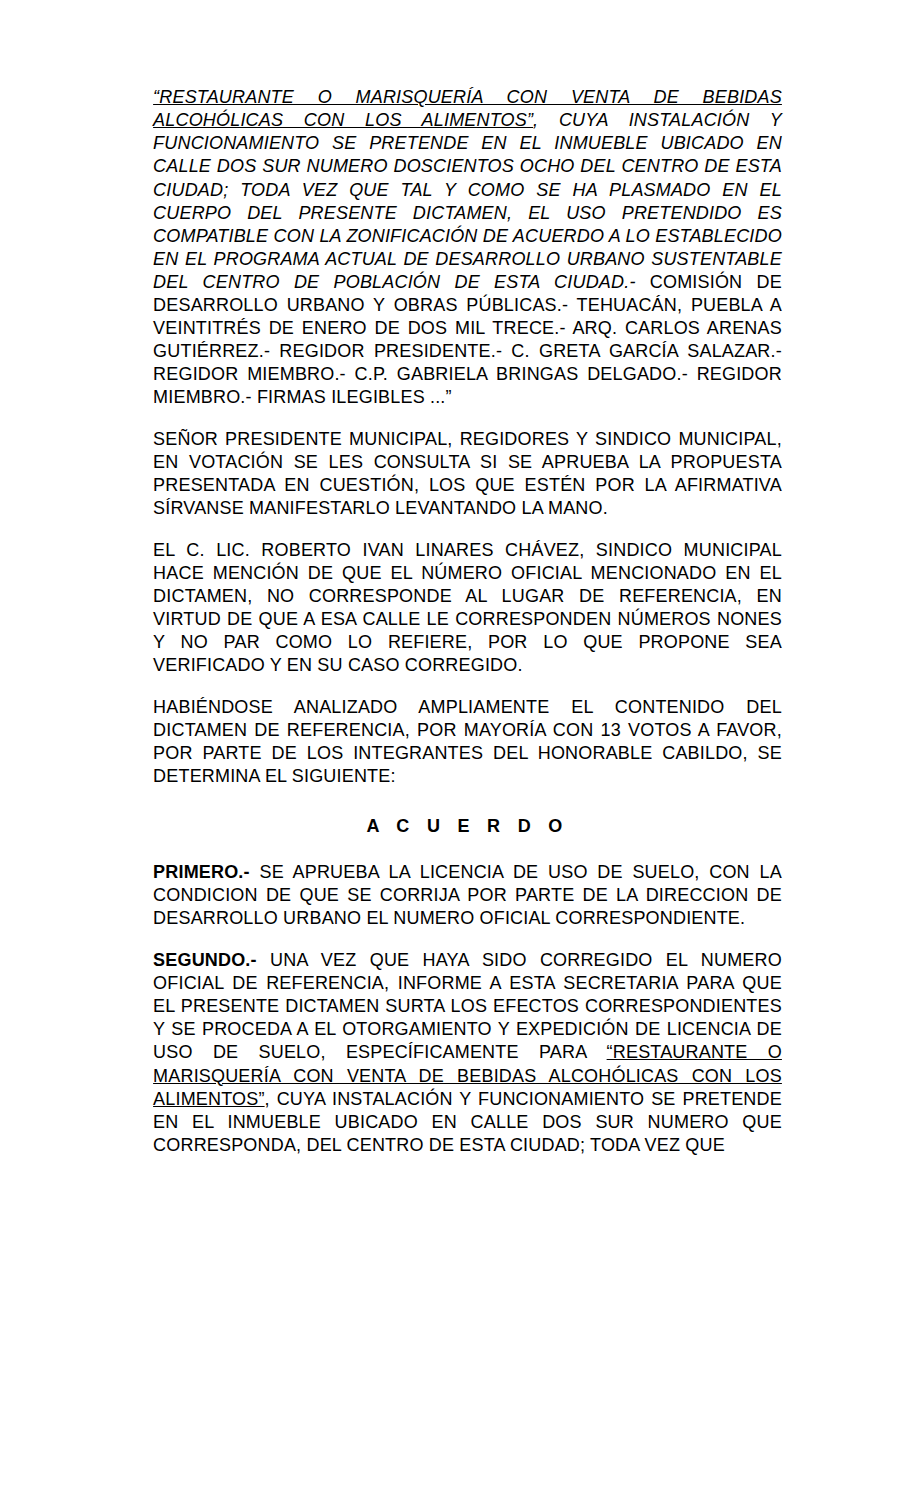“RESTAURANTE O MARISQUERÍA CON VENTA DE BEBIDAS ALCOHÓLICAS CON LOS ALIMENTOS”, CUYA INSTALACIÓN Y FUNCIONAMIENTO SE PRETENDE EN EL INMUEBLE UBICADO EN CALLE DOS SUR NUMERO DOSCIENTOS OCHO DEL CENTRO DE ESTA CIUDAD; TODA VEZ QUE TAL Y COMO SE HA PLASMADO EN EL CUERPO DEL PRESENTE DICTAMEN, EL USO PRETENDIDO ES COMPATIBLE CON LA ZONIFICACIÓN DE ACUERDO A LO ESTABLECIDO EN EL PROGRAMA ACTUAL DE DESARROLLO URBANO SUSTENTABLE DEL CENTRO DE POBLACIÓN DE ESTA CIUDAD.- COMISIÓN DE DESARROLLO URBANO Y OBRAS PÚBLICAS.- TEHUACÁN, PUEBLA A VEINTITRÉS DE ENERO DE DOS MIL TRECE.- ARQ. CARLOS ARENAS GUTIÉRREZ.- REGIDOR PRESIDENTE.- C. GRETA GARCÍA SALAZAR.-REGIDOR MIEMBRO.- C.P. GABRIELA BRINGAS DELGADO.- REGIDOR MIEMBRO.- FIRMAS ILEGIBLES ...”
SEÑOR PRESIDENTE MUNICIPAL, REGIDORES Y SINDICO MUNICIPAL, EN VOTACIÓN SE LES CONSULTA SI SE APRUEBA LA PROPUESTA PRESENTADA EN CUESTIÓN, LOS QUE ESTÉN POR LA AFIRMATIVA SÍRVANSE MANIFESTARLO LEVANTANDO LA MANO.
EL C. LIC. ROBERTO IVAN LINARES CHÁVEZ, SINDICO MUNICIPAL HACE MENCIÓN DE QUE EL NÚMERO OFICIAL MENCIONADO EN EL DICTAMEN, NO CORRESPONDE AL LUGAR DE REFERENCIA, EN VIRTUD DE QUE A ESA CALLE LE CORRESPONDEN NÚMEROS NONES Y NO PAR COMO LO REFIERE, POR LO QUE PROPONE SEA VERIFICADO Y EN SU CASO CORREGIDO.
HABIÉNDOSE ANALIZADO AMPLIAMENTE EL CONTENIDO DEL DICTAMEN DE REFERENCIA, POR MAYORÍA CON 13 VOTOS A FAVOR, POR PARTE DE LOS INTEGRANTES DEL HONORABLE CABILDO, SE DETERMINA EL SIGUIENTE:
A C U E R D O
PRIMERO.- SE APRUEBA LA LICENCIA DE USO DE SUELO, CON LA CONDICION DE QUE SE CORRIJA POR PARTE DE LA DIRECCION DE DESARROLLO URBANO EL NUMERO OFICIAL CORRESPONDIENTE.
SEGUNDO.- UNA VEZ QUE HAYA SIDO CORREGIDO EL NUMERO OFICIAL DE REFERENCIA, INFORME A ESTA SECRETARIA PARA QUE EL PRESENTE DICTAMEN SURTA LOS EFECTOS CORRESPONDIENTES Y SE PROCEDA A EL OTORGAMIENTO Y EXPEDICIÓN DE LICENCIA DE USO DE SUELO, ESPECÍFICAMENTE PARA “RESTAURANTE O MARISQUERÍA CON VENTA DE BEBIDAS ALCOHÓLICAS CON LOS ALIMENTOS”, CUYA INSTALACIÓN Y FUNCIONAMIENTO SE PRETENDE EN EL INMUEBLE UBICADO EN CALLE DOS SUR NUMERO QUE CORRESPONDA, DEL CENTRO DE ESTA CIUDAD; TODA VEZ QUE